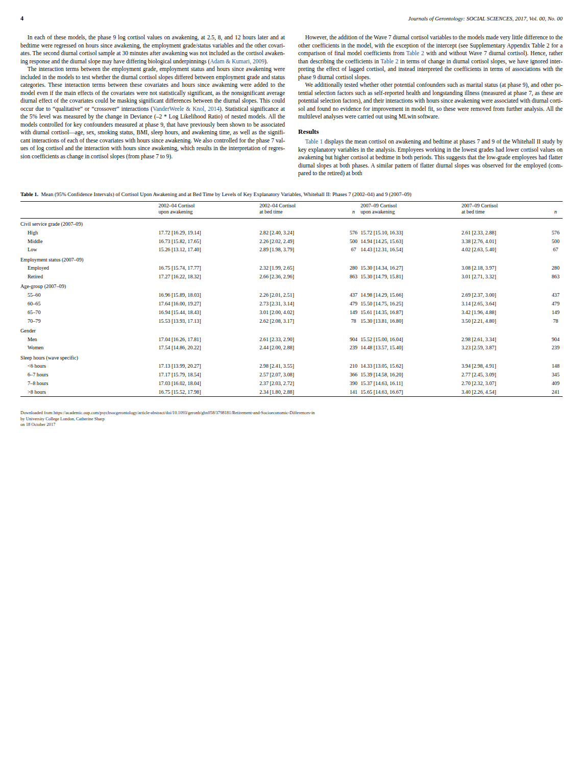4
Journals of Gerontology: SOCIAL SCIENCES, 2017, Vol. 00, No. 00
In each of these models, the phase 9 log cortisol values on awakening, at 2.5, 8, and 12 hours later and at bedtime were regressed on hours since awakening, the employment grade/status variables and the other covariates. The second diurnal cortisol sample at 30 minutes after awakening was not included as the cortisol awakening response and the diurnal slope may have differing biological underpinnings (Adam & Kumari, 2009).
The interaction terms between the employment grade, employment status and hours since awakening were included in the models to test whether the diurnal cortisol slopes differed between employment grade and status categories. These interaction terms between these covariates and hours since awakening were added to the model even if the main effects of the covariates were not statistically significant, as the nonsignificant average diurnal effect of the covariates could be masking significant differences between the diurnal slopes. This could occur due to “qualitative” or “crossover” interactions (VanderWeele & Knol, 2014). Statistical significance at the 5% level was measured by the change in Deviance (–2 * Log Likelihood Ratio) of nested models. All the models controlled for key confounders measured at phase 9, that have previously been shown to be associated with diurnal cortisol—age, sex, smoking status, BMI, sleep hours, and awakening time, as well as the significant interactions of each of these covariates with hours since awakening. We also controlled for the phase 7 values of log cortisol and the interaction with hours since awakening, which results in the interpretation of regression coefficients as change in cortisol slopes (from phase 7 to 9).
However, the addition of the Wave 7 diurnal cortisol variables to the models made very little difference to the other coefficients in the model, with the exception of the intercept (see Supplementary Appendix Table 2 for a comparison of final model coefficients from Table 2 with and without Wave 7 diurnal cortisol). Hence, rather than describing the coefficients in Table 2 in terms of change in diurnal cortisol slopes, we have ignored interpreting the effect of lagged cortisol, and instead interpreted the coefficients in terms of associations with the phase 9 diurnal cortisol slopes.
We additionally tested whether other potential confounders such as marital status (at phase 9), and other potential selection factors such as self-reported health and longstanding illness (measured at phase 7, as these are potential selection factors), and their interactions with hours since awakening were associated with diurnal cortisol and found no evidence for improvement in model fit, so these were removed from further analysis. All the multilevel analyses were carried out using MLwin software.
Results
Table 1 displays the mean cortisol on awakening and bedtime at phases 7 and 9 of the Whitehall II study by key explanatory variables in the analysis. Employees working in the lowest grades had lower cortisol values on awakening but higher cortisol at bedtime in both periods. This suggests that the low-grade employees had flatter diurnal slopes at both phases. A similar pattern of flatter diurnal slopes was observed for the employed (compared to the retired) at both
Table 1. Mean (95% Confidence Intervals) of Cortisol Upon Awakening and at Bed Time by Levels of Key Explanatory Variables, Whitehall II: Phases 7 (2002–04) and 9 (2007–09)
| | 2002–04 Cortisol upon awakening | 2002–04 Cortisol at bed time | n | 2007–09 Cortisol upon awakening | 2007–09 Cortisol at bed time | n |
| --- | --- | --- | --- | --- | --- | --- |
| Civil service grade (2007–09) | | | | | | |
| High | 17.72 [16.29, 19.14] | 2.82 [2.40, 3.24] | 576 | 15.72 [15.10, 16.33] | 2.61 [2.33, 2.88] | 576 |
| Middle | 16.73 [15.82, 17.65] | 2.26 [2.02, 2.49] | 500 | 14.94 [14.25, 15.63] | 3.38 [2.76, 4.01] | 500 |
| Low | 15.26 [13.12, 17.40] | 2.89 [1.98, 3.79] | 67 | 14.43 [12.31, 16.54] | 4.02 [2.63, 5.40] | 67 |
| Employment status (2007–09) | | | | | | |
| Employed | 16.75 [15.74, 17.77] | 2.32 [1.99, 2.65] | 280 | 15.30 [14.34, 16.27] | 3.08 [2.18, 3.97] | 280 |
| Retired | 17.27 [16.22, 18.32] | 2.66 [2.36, 2.96] | 863 | 15.30 [14.79, 15.81] | 3.01 [2.71, 3.32] | 863 |
| Age-group (2007–09) | | | | | | |
| 55–60 | 16.96 [15.89, 18.03] | 2.26 [2.01, 2.51] | 437 | 14.98 [14.29, 15.66] | 2.69 [2.37, 3.00] | 437 |
| 60–65 | 17.64 [16.00, 19.27] | 2.73 [2.31, 3.14] | 479 | 15.50 [14.75, 16.25] | 3.14 [2.65, 3.64] | 479 |
| 65–70 | 16.94 [15.44, 18.43] | 3.01 [2.00, 4.02] | 149 | 15.61 [14.35, 16.87] | 3.42 [1.96, 4.88] | 149 |
| 70–79 | 15.53 [13.93, 17.13] | 2.62 [2.08, 3.17] | 78 | 15.30 [13.81, 16.80] | 3.50 [2.21, 4.80] | 78 |
| Gender | | | | | | |
| Men | 17.04 [16.26, 17.81] | 2.61 [2.33, 2.90] | 904 | 15.52 [15.00, 16.04] | 2.98 [2.61, 3.34] | 904 |
| Women | 17.54 [14.86, 20.22] | 2.44 [2.00, 2.88] | 239 | 14.48 [13.57, 15.40] | 3.23 [2.59, 3.87] | 239 |
| Sleep hours (wave specific) | | | | | | |
| <6 hours | 17.13 [13.99, 20.27] | 2.98 [2.41, 3.55] | 210 | 14.33 [13.05, 15.62] | 3.94 [2.98, 4.91] | 148 |
| 6–7 hours | 17.17 [15.79, 18.54] | 2.57 [2.07, 3.08] | 366 | 15.39 [14.58, 16.20] | 2.77 [2.45, 3.09] | 345 |
| 7–8 hours | 17.03 [16.02, 18.04] | 2.37 [2.03, 2.72] | 390 | 15.37 [14.63, 16.11] | 2.70 [2.32, 3.07] | 409 |
| >8 hours | 16.75 [15.52, 17.98] | 2.34 [1.80, 2.88] | 141 | 15.65 [14.63, 16.67] | 3.40 [2.26, 4.54] | 241 |
Downloaded from https://academic.oup.com/psychsocgerontology/article-abstract/doi/10.1093/geronb/gbx058/3798181/Retirement-and-Socioeconomic-Differences-in
by University College London, Catherine Sharp
on 18 October 2017